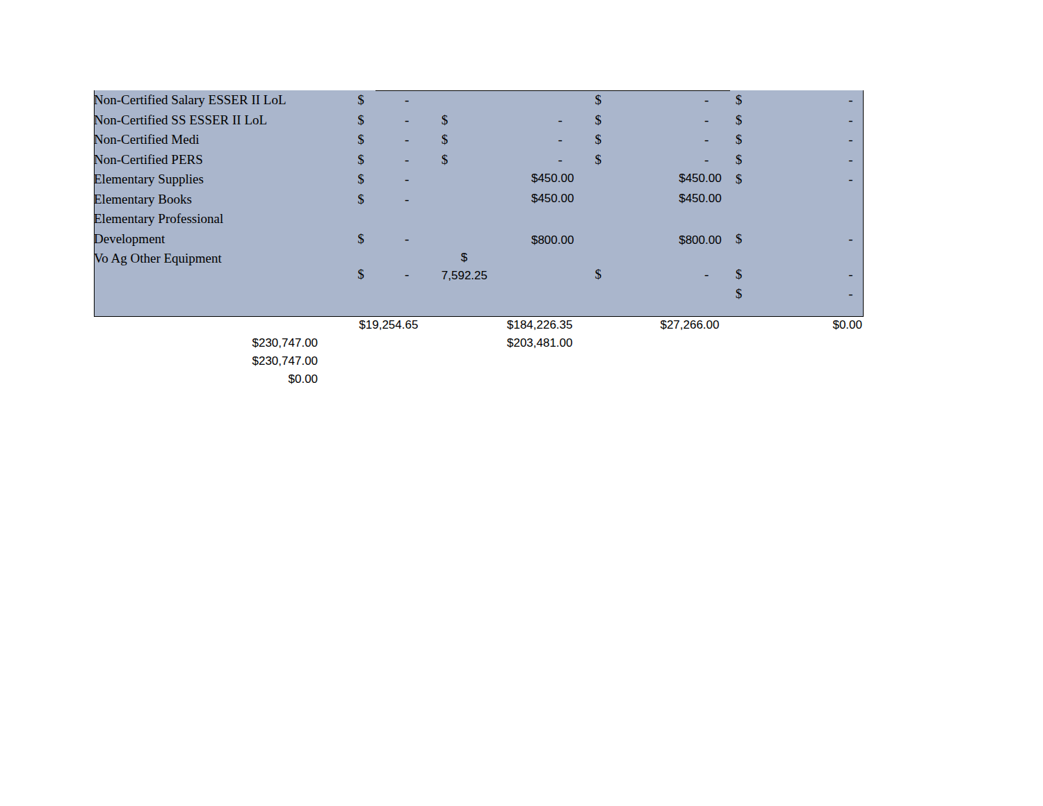| Non-Certified Salary ESSER II LoL | $ - | | $ - | $ - |
| Non-Certified SS ESSER II LoL | $ - | $ - | $ - | $ - |
| Non-Certified Medi | $ - | $ - | $ - | $ - |
| Non-Certified PERS | $ - | $ - | $ - | $ - |
| Elementary Supplies | $ - | $450.00 | $450.00 | $ - |
| Elementary Books | $ - | $450.00 | $450.00 | |
| Elementary Professional Development | $ - | $800.00 | $800.00 | $ - |
| Vo Ag Other Equipment | $ - | $ 7,592.25 | $ - | $ - |
| | | | | $ - |
| | $19,254.65 | $184,226.35 | $27,266.00 | $0.00 |
| $230,747.00 | | $203,481.00 | | |
| $230,747.00 | | | | |
| $0.00 | | | | |